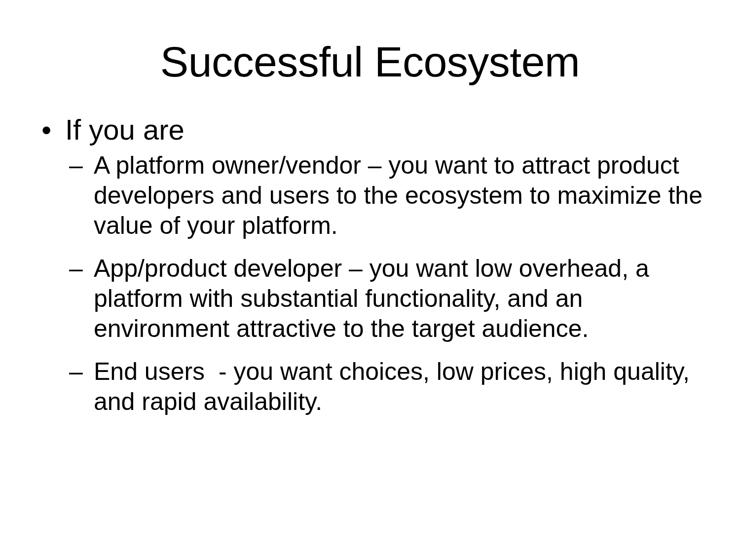Successful Ecosystem
If you are
A platform owner/vendor – you want to attract product developers and users to the ecosystem to maximize the value of your platform.
App/product developer – you want low overhead, a platform with substantial functionality, and an environment attractive to the target audience.
End users - you want choices, low prices, high quality, and rapid availability.